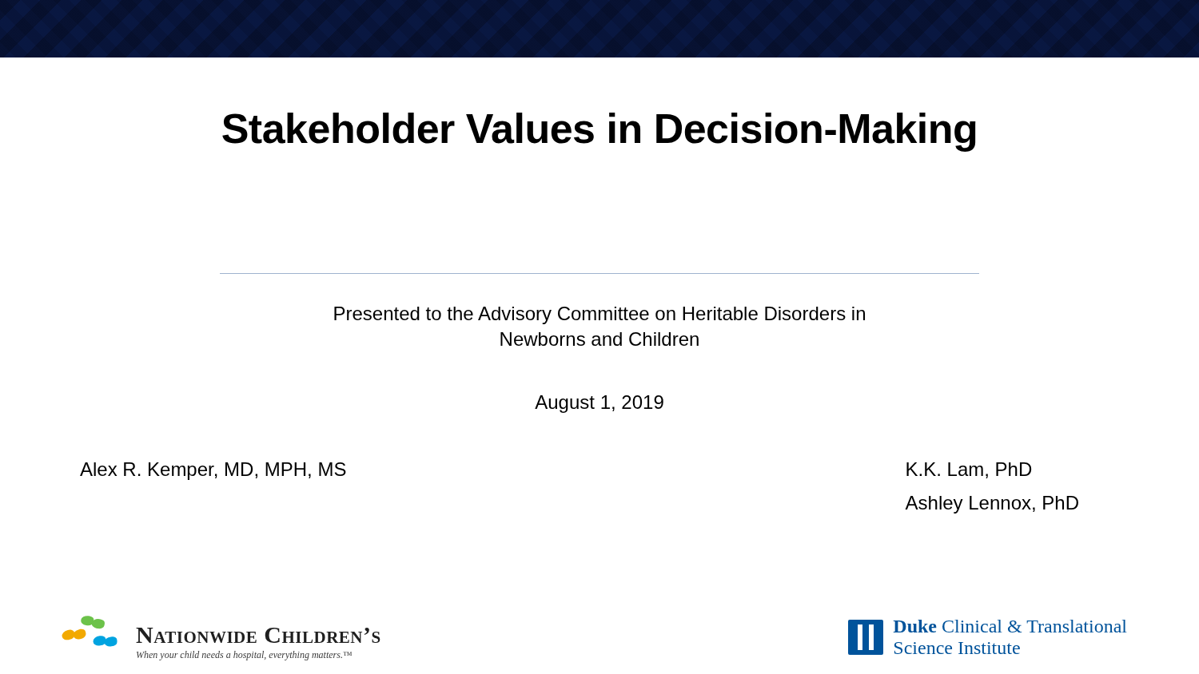Stakeholder Values in Decision-Making
Presented to the Advisory Committee on Heritable Disorders in
Newborns and Children
August 1, 2019
Alex R. Kemper, MD, MPH, MS
K.K. Lam, PhD
Ashley Lennox, PhD
Nationwide Children’s
When your child needs a hospital, everything matters.™
Duke Clinical & Translational
Science Institute